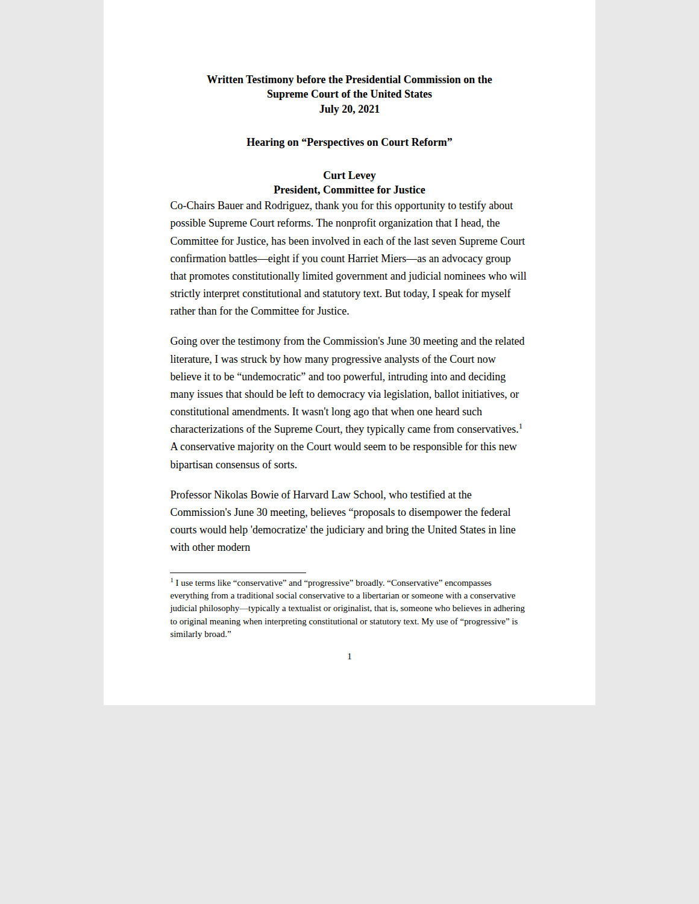Written Testimony before the Presidential Commission on the
Supreme Court of the United States
July 20, 2021
Hearing on “Perspectives on Court Reform”
Curt Levey
President, Committee for Justice
Co-Chairs Bauer and Rodriguez, thank you for this opportunity to testify about possible Supreme Court reforms. The nonprofit organization that I head, the Committee for Justice, has been involved in each of the last seven Supreme Court confirmation battles—eight if you count Harriet Miers—as an advocacy group that promotes constitutionally limited government and judicial nominees who will strictly interpret constitutional and statutory text. But today, I speak for myself rather than for the Committee for Justice.
Going over the testimony from the Commission's June 30 meeting and the related literature, I was struck by how many progressive analysts of the Court now believe it to be “undemocratic” and too powerful, intruding into and deciding many issues that should be left to democracy via legislation, ballot initiatives, or constitutional amendments. It wasn't long ago that when one heard such characterizations of the Supreme Court, they typically came from conservatives.1 A conservative majority on the Court would seem to be responsible for this new bipartisan consensus of sorts.
Professor Nikolas Bowie of Harvard Law School, who testified at the Commission's June 30 meeting, believes “proposals to disempower the federal courts would help 'democratize' the judiciary and bring the United States in line with other modern
1 I use terms like “conservative” and “progressive” broadly. “Conservative” encompasses everything from a traditional social conservative to a libertarian or someone with a conservative judicial philosophy—typically a textualist or originalist, that is, someone who believes in adhering to original meaning when interpreting constitutional or statutory text. My use of “progressive” is similarly broad.”
1